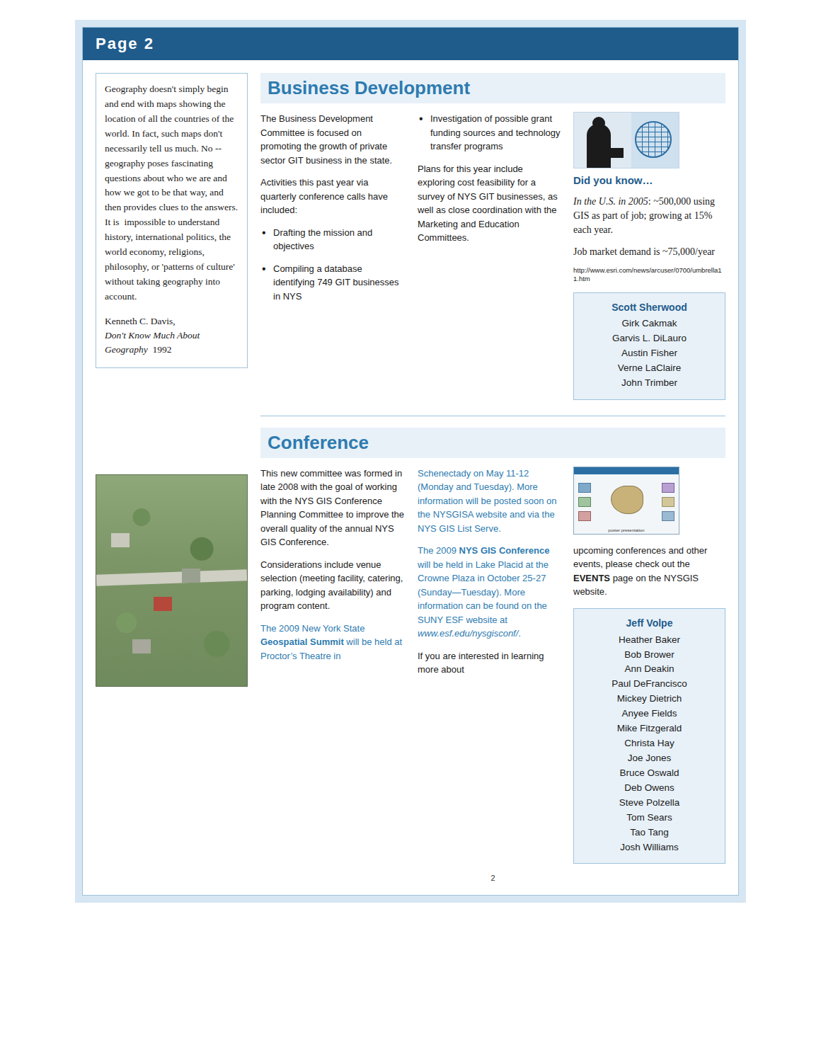Page 2
Geography doesn't simply begin and end with maps showing the location of all the countries of the world. In fact, such maps don't necessarily tell us much. No -- geography poses fascinating questions about who we are and how we got to be that way, and then provides clues to the answers. It is impossible to understand history, international politics, the world economy, religions, philosophy, or 'patterns of culture' without taking geography into account.
Kenneth C. Davis,
Don't Know Much About Geography 1992
Business Development
The Business Development Committee is focused on promoting the growth of private sector GIT business in the state.
Activities this past year via quarterly conference calls have included:
Drafting the mission and objectives
Compiling a database identifying 749 GIT businesses in NYS
Investigation of possible grant funding sources and technology transfer programs
Plans for this year include exploring cost feasibility for a survey of NYS GIT businesses, as well as close coordination with the Marketing and Education Committees.
Did you know…
In the U.S. in 2005: ~500,000 using GIS as part of job; growing at 15% each year.
Job market demand is ~75,000/year
http://www.esri.com/news/arcuser/0700/umbrella11.htm
Scott Sherwood
Girk Cakmak
Garvis L. DiLauro
Austin Fisher
Verne LaClaire
John Trimber
Conference
This new committee was formed in late 2008 with the goal of working with the NYS GIS Conference Planning Committee to improve the overall quality of the annual NYS GIS Conference.
Considerations include venue selection (meeting facility, catering, parking, lodging availability) and program content.
The 2009 New York State Geospatial Summit will be held at Proctor’s Theatre in
Schenectady on May 11-12 (Monday and Tuesday). More information will be posted soon on the NYSGISA website and via the NYS GIS List Serve.
The 2009 NYS GIS Conference will be held in Lake Placid at the Crowne Plaza in October 25-27 (Sunday—Tuesday). More information can be found on the SUNY ESF website at www.esf.edu/nysgisconf/.
If you are interested in learning more about
poster presentation
upcoming conferences and other events, please check out the EVENTS page on the NYSGIS website.
Jeff Volpe
Heather Baker
Bob Brower
Ann Deakin
Paul DeFrancisco
Mickey Dietrich
Anyee Fields
Mike Fitzgerald
Christa Hay
Joe Jones
Bruce Oswald
Deb Owens
Steve Polzella
Tom Sears
Tao Tang
Josh Williams
2